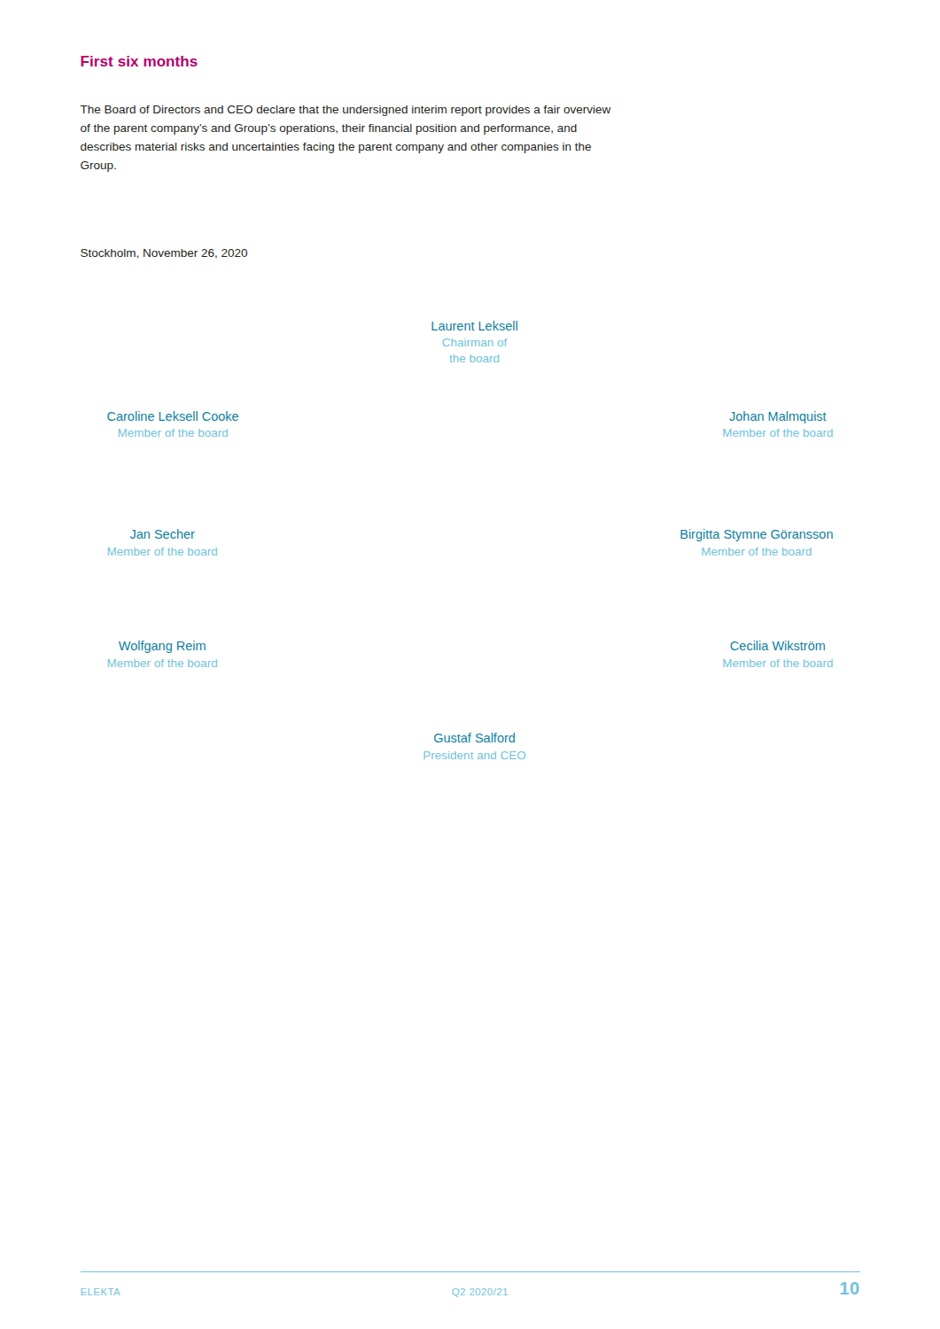First six months
The Board of Directors and CEO declare that the undersigned interim report provides a fair overview of the parent company’s and Group’s operations, their financial position and performance, and describes material risks and uncertainties facing the parent company and other companies in the Group.
Stockholm, November 26, 2020
Laurent Leksell
Chairman of
the board
Caroline Leksell Cooke
Member of the board
Johan Malmquist
Member of the board
Jan Secher
Member of the board
Birgitta Stymne Göransson
Member of the board
Wolfgang Reim
Member of the board
Cecilia Wikström
Member of the board
Gustaf Salford
President and CEO
ELEKTA
Q2 2020/21
10